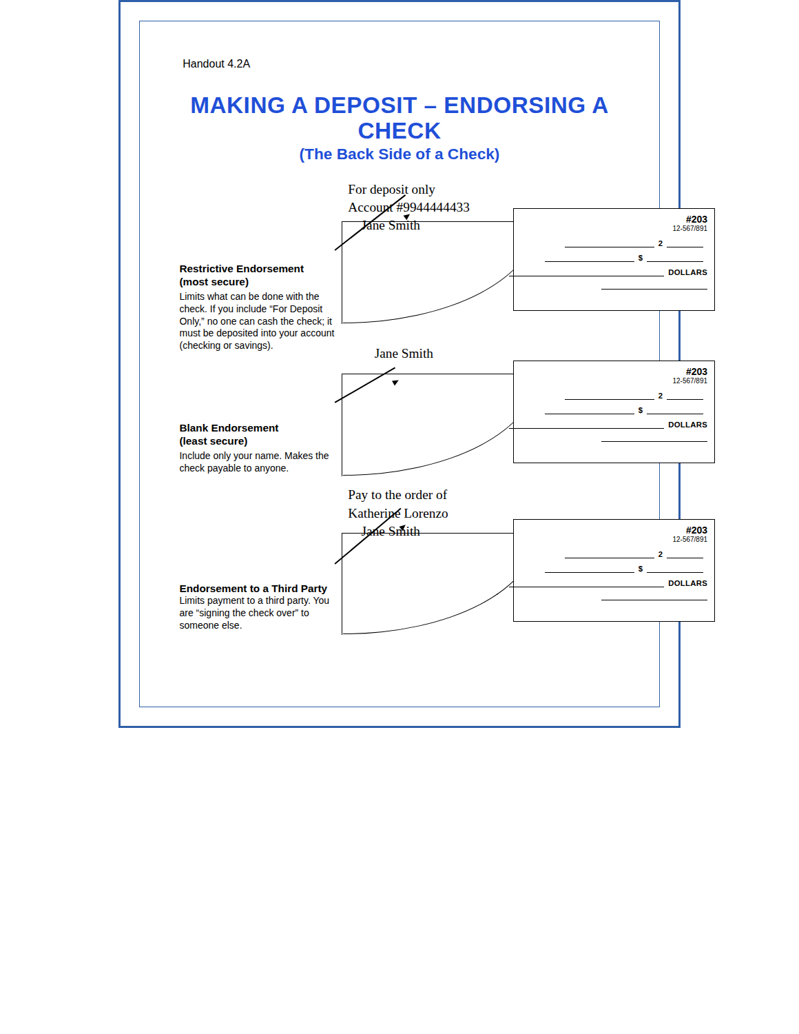Handout 4.2A
MAKING A DEPOSIT – ENDORSING A CHECK
(The Back Side of a Check)
Restrictive Endorsement (most secure) Limits what can be done with the check. If you include “For Deposit Only,” no one can cash the check; it must be deposited into your account (checking or savings).
For deposit only
Account #9944444433
Jane Smith
#203
12-567/891
2
$
DOLLARS
Blank Endorsement (least secure) Include only your name. Makes the check payable to anyone.
Jane Smith
#203
12-567/891
2
$
DOLLARS
Endorsement to a Third Party Limits payment to a third party. You are “signing the check over” to someone else.
Pay to the order of
Katherine Lorenzo
Jane Smith
#203
12-567/891
2
$
DOLLARS